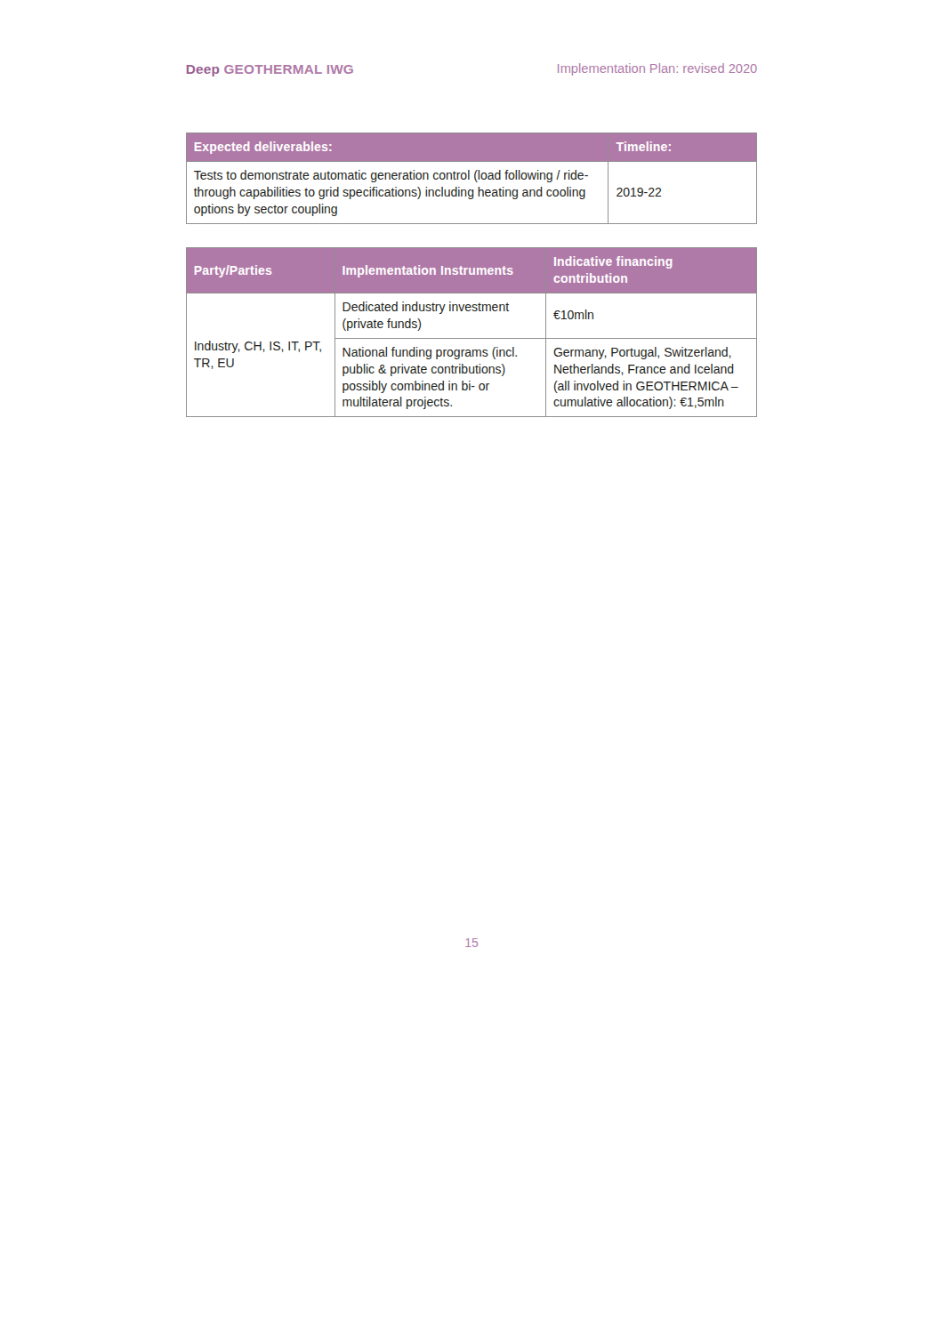Deep GEOTHERMAL IWG
Implementation Plan: revised 2020
| Expected deliverables: | Timeline: |
| --- | --- |
| Tests to demonstrate automatic generation control (load following / ride-through capabilities to grid specifications) including heating and cooling options by sector coupling | 2019-22 |
| Party/Parties | Implementation Instruments | Indicative financing contribution |
| --- | --- | --- |
| Industry, CH, IS, IT, PT, TR, EU | Dedicated industry investment (private funds) | €10mln |
| National funding programs (incl. public & private contributions) possibly combined in bi- or multilateral projects. | Germany, Portugal, Switzerland, Netherlands, France and Iceland (all involved in GEOTHERMICA – cumulative allocation): €1,5mln |
15